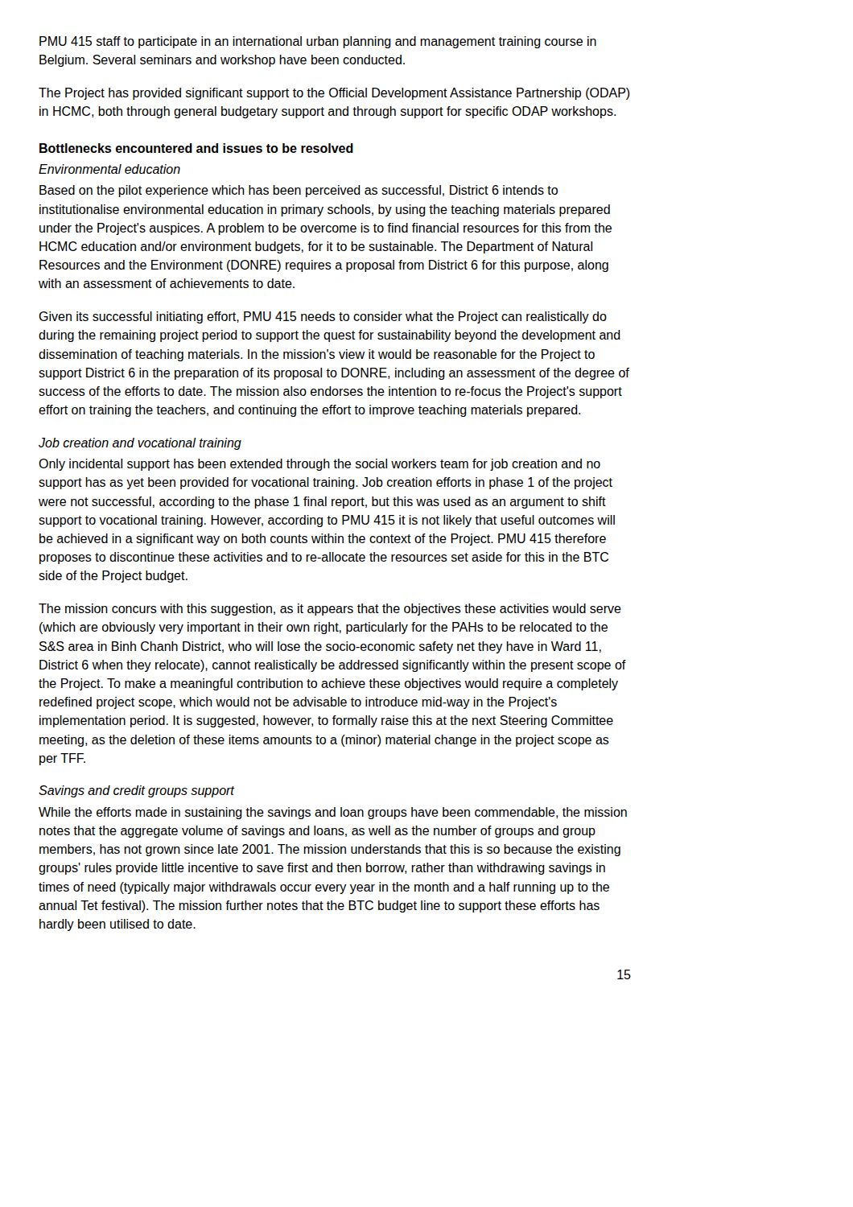PMU 415 staff to participate in an international urban planning and management training course in Belgium. Several seminars and workshop have been conducted.
The Project has provided significant support to the Official Development Assistance Partnership (ODAP) in HCMC, both through general budgetary support and through support for specific ODAP workshops.
Bottlenecks encountered and issues to be resolved
Environmental education
Based on the pilot experience which has been perceived as successful, District 6 intends to institutionalise environmental education in primary schools, by using the teaching materials prepared under the Project's auspices. A problem to be overcome is to find financial resources for this from the HCMC education and/or environment budgets, for it to be sustainable. The Department of Natural Resources and the Environment (DONRE) requires a proposal from District 6 for this purpose, along with an assessment of achievements to date.
Given its successful initiating effort, PMU 415 needs to consider what the Project can realistically do during the remaining project period to support the quest for sustainability beyond the development and dissemination of teaching materials. In the mission's view it would be reasonable for the Project to support District 6 in the preparation of its proposal to DONRE, including an assessment of the degree of success of the efforts to date. The mission also endorses the intention to re-focus the Project's support effort on training the teachers, and continuing the effort to improve teaching materials prepared.
Job creation and vocational training
Only incidental support has been extended through the social workers team for job creation and no support has as yet been provided for vocational training. Job creation efforts in phase 1 of the project were not successful, according to the phase 1 final report, but this was used as an argument to shift support to vocational training. However, according to PMU 415 it is not likely that useful outcomes will be achieved in a significant way on both counts within the context of the Project. PMU 415 therefore proposes to discontinue these activities and to re-allocate the resources set aside for this in the BTC side of the Project budget.
The mission concurs with this suggestion, as it appears that the objectives these activities would serve (which are obviously very important in their own right, particularly for the PAHs to be relocated to the S&S area in Binh Chanh District, who will lose the socio-economic safety net they have in Ward 11, District 6 when they relocate), cannot realistically be addressed significantly within the present scope of the Project. To make a meaningful contribution to achieve these objectives would require a completely redefined project scope, which would not be advisable to introduce mid-way in the Project's implementation period. It is suggested, however, to formally raise this at the next Steering Committee meeting, as the deletion of these items amounts to a (minor) material change in the project scope as per TFF.
Savings and credit groups support
While the efforts made in sustaining the savings and loan groups have been commendable, the mission notes that the aggregate volume of savings and loans, as well as the number of groups and group members, has not grown since late 2001. The mission understands that this is so because the existing groups' rules provide little incentive to save first and then borrow, rather than withdrawing savings in times of need (typically major withdrawals occur every year in the month and a half running up to the annual Tet festival). The mission further notes that the BTC budget line to support these efforts has hardly been utilised to date.
15